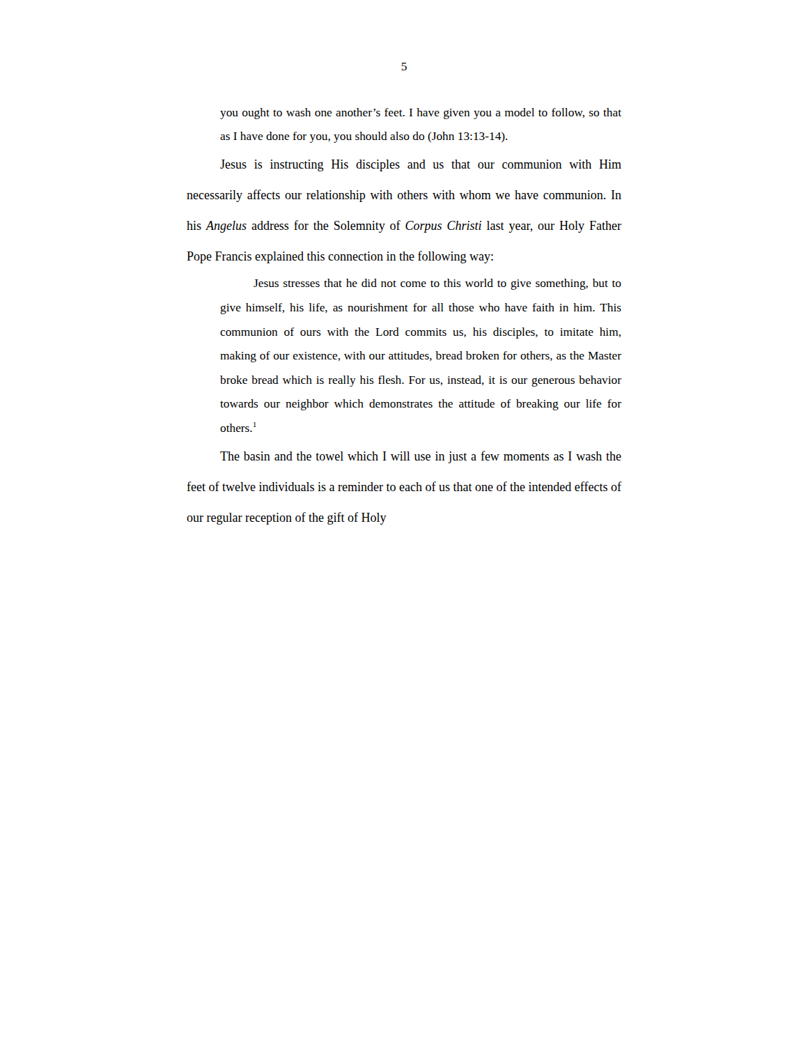5
you ought to wash one another’s feet. I have given you a model to follow, so that as I have done for you, you should also do (John 13:13-14).
Jesus is instructing His disciples and us that our communion with Him necessarily affects our relationship with others with whom we have communion. In his Angelus address for the Solemnity of Corpus Christi last year, our Holy Father Pope Francis explained this connection in the following way:
Jesus stresses that he did not come to this world to give something, but to give himself, his life, as nourishment for all those who have faith in him. This communion of ours with the Lord commits us, his disciples, to imitate him, making of our existence, with our attitudes, bread broken for others, as the Master broke bread which is really his flesh. For us, instead, it is our generous behavior towards our neighbor which demonstrates the attitude of breaking our life for others.1
The basin and the towel which I will use in just a few moments as I wash the feet of twelve individuals is a reminder to each of us that one of the intended effects of our regular reception of the gift of Holy